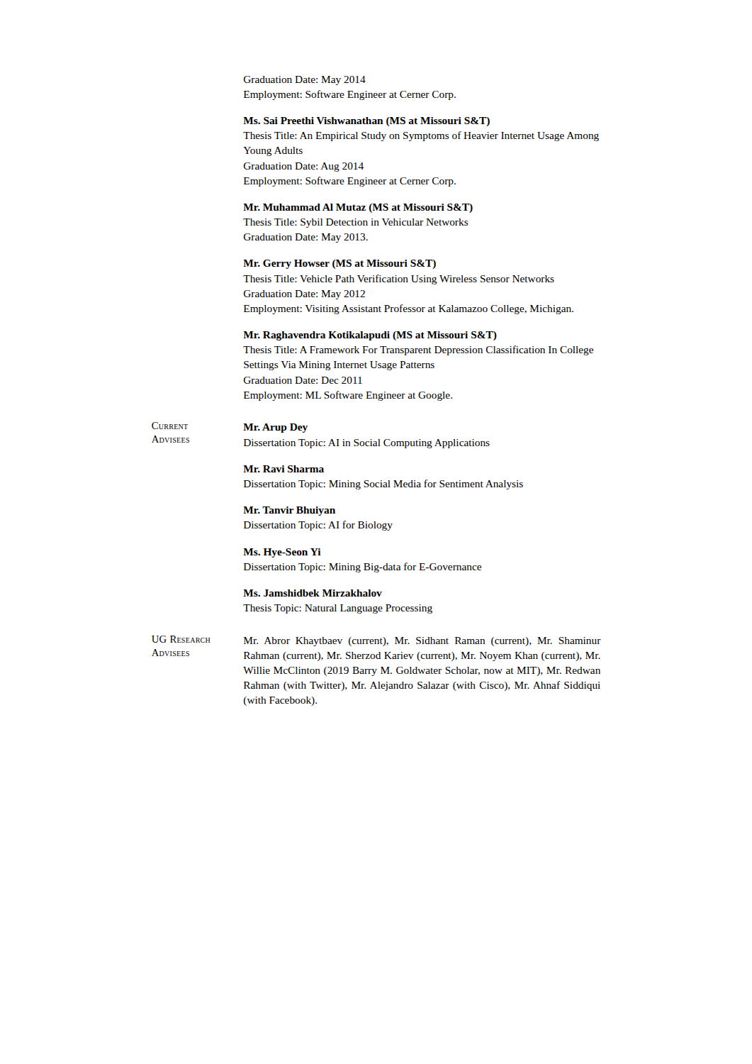| | Graduation Date: May 2014 Employment: Software Engineer at Cerner Corp. Ms. Sai Preethi Vishwanathan (MS at Missouri S&T) Thesis Title: An Empirical Study on Symptoms of Heavier Internet Usage Among Young Adults Graduation Date: Aug 2014 Employment: Software Engineer at Cerner Corp. Mr. Muhammad Al Mutaz (MS at Missouri S&T) Thesis Title: Sybil Detection in Vehicular Networks Graduation Date: May 2013. Mr. Gerry Howser (MS at Missouri S&T) Thesis Title: Vehicle Path Verification Using Wireless Sensor Networks Graduation Date: May 2012 Employment: Visiting Assistant Professor at Kalamazoo College, Michigan. Mr. Raghavendra Kotikalapudi (MS at Missouri S&T) Thesis Title: A Framework For Transparent Depression Classification In College Settings Via Mining Internet Usage Patterns Graduation Date: Dec 2011 Employment: ML Software Engineer at Google. |
| Current Advisees | Mr. Arup Dey Dissertation Topic: AI in Social Computing Applications Mr. Ravi Sharma Dissertation Topic: Mining Social Media for Sentiment Analysis Mr. Tanvir Bhuiyan Dissertation Topic: AI for Biology Ms. Hye-Seon Yi Dissertation Topic: Mining Big-data for E-Governance Ms. Jamshidbek Mirzakhalov Thesis Topic: Natural Language Processing |
| UG Research Advisees | Mr. Abror Khaytbaev (current), Mr. Sidhant Raman (current), Mr. Shaminur Rahman (current), Mr. Sherzod Kariev (current), Mr. Noyem Khan (current), Mr. Willie McClinton (2019 Barry M. Goldwater Scholar, now at MIT), Mr. Redwan Rahman (with Twitter), Mr. Alejandro Salazar (with Cisco), Mr. Ahnaf Siddiqui (with Facebook). |